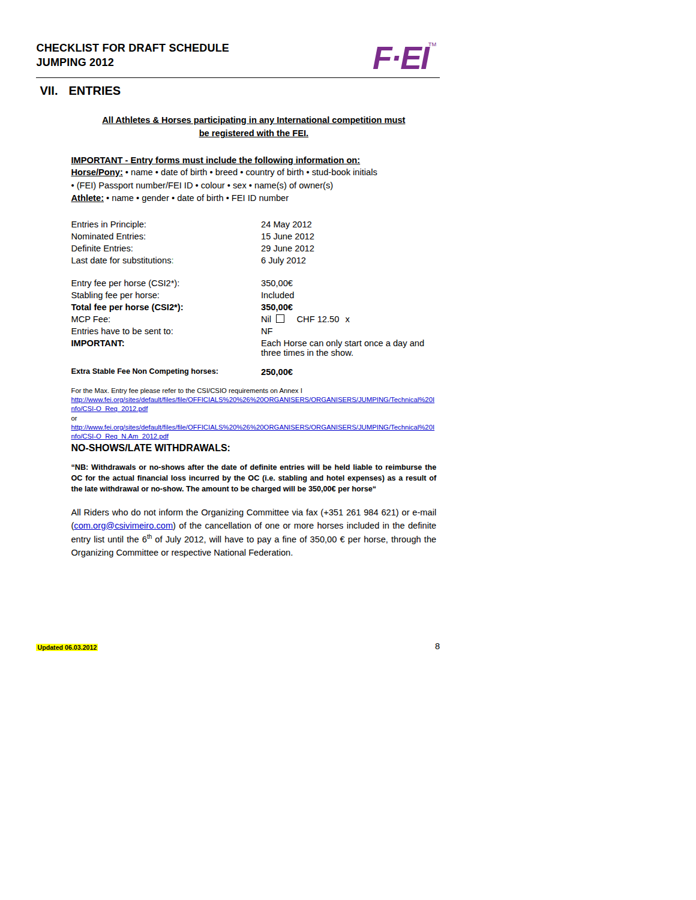CHECKLIST FOR DRAFT SCHEDULE
JUMPING 2012
F·EI TM
VII. ENTRIES
All Athletes & Horses participating in any International competition must
be registered with the FEI.
IMPORTANT - Entry forms must include the following information on:
Horse/Pony: • name • date of birth • breed • country of birth • stud-book initials
• (FEI) Passport number/FEI ID • colour • sex • name(s) of owner(s)
Athlete: • name • gender • date of birth • FEI ID number
| Entries in Principle: | 24 May 2012 |
| Nominated Entries: | 15 June 2012 |
| Definite Entries: | 29 June 2012 |
| Last date for substitutions : | 6 July 2012 |
| Entry fee per horse (CSI2*): | 350,00€ |
| Stabling fee per horse: | Included |
| Total fee per horse (CSI2*): | 350,00€ |
| MCP Fee: | Nil CHF 12.50 x |
| Entries have to be sent to: | NF |
| IMPORTANT: | Each Horse can only start once a day and three times in the show. |
| Extra Stable Fee Non Competing horses: | 250,00€ |
For the Max. Entry fee please refer to the CSI/CSIO requirements on Annex I
http://www.fei.org/sites/default/files/file/OFFICIALS%20%26%20ORGANISERS/ORGANISERS/JUMPING/Technical%20Info/CSI-O_Req_2012.pdf
or
http://www.fei.org/sites/default/files/file/OFFICIALS%20%26%20ORGANISERS/ORGANISERS/JUMPING/Technical%20Info/CSI-O_Req_N.Am_2012.pdf
NO-SHOWS/LATE WITHDRAWALS:
“NB: Withdrawals or no-shows after the date of definite entries will be held liable to reimburse the OC for the actual financial loss incurred by the OC (i.e. stabling and hotel expenses) as a result of the late withdrawal or no-show. The amount to be charged will be 350,00€ per horse“
All Riders who do not inform the Organizing Committee via fax (+351 261 984 621) or e-mail (com.org@csivimeiro.com) of the cancellation of one or more horses included in the definite entry list until the 6th of July 2012, will have to pay a fine of 350,00 € per horse, through the Organizing Committee or respective National Federation.
Updated 06.03.2012
8